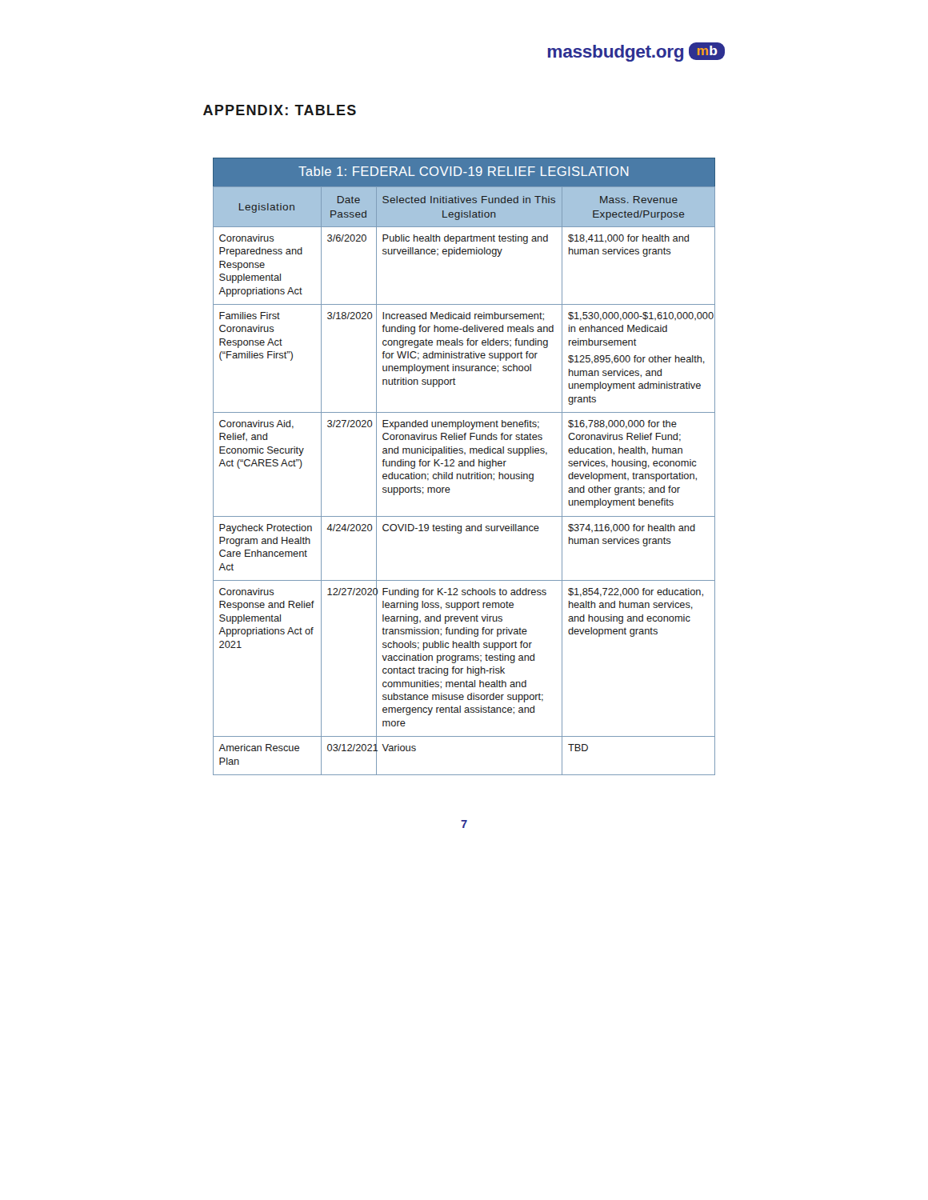massbudget.org mb
APPENDIX: TABLES
Table 1: FEDERAL COVID-19 RELIEF LEGISLATION
| Legislation | Date Passed | Selected Initiatives Funded in This Legislation | Mass. Revenue Expected/Purpose |
| --- | --- | --- | --- |
| Coronavirus Preparedness and Response Supplemental Appropriations Act | 3/6/2020 | Public health department testing and surveillance; epidemiology | $18,411,000 for health and human services grants |
| Families First Coronavirus Response Act (“Families First”) | 3/18/2020 | Increased Medicaid reimbursement; funding for home-delivered meals and congregate meals for elders; funding for WIC; administrative support for unemployment insurance; school nutrition support | $1,530,000,000-$1,610,000,000 in enhanced Medicaid reimbursement $125,895,600 for other health, human services, and unemployment administrative grants |
| Coronavirus Aid, Relief, and Economic Security Act (“CARES Act”) | 3/27/2020 | Expanded unemployment benefits; Coronavirus Relief Funds for states and municipalities, medical supplies, funding for K-12 and higher education; child nutrition; housing supports; more | $16,788,000,000 for the Coronavirus Relief Fund; education, health, human services, housing, economic development, transportation, and other grants; and for unemployment benefits |
| Paycheck Protection Program and Health Care Enhancement Act | 4/24/2020 | COVID-19 testing and surveillance | $374,116,000 for health and human services grants |
| Coronavirus Response and Relief Supplemental Appropriations Act of 2021 | 12/27/2020 | Funding for K-12 schools to address learning loss, support remote learning, and prevent virus transmission; funding for private schools; public health support for vaccination programs; testing and contact tracing for high-risk communities; mental health and substance misuse disorder support; emergency rental assistance; and more | $1,854,722,000 for education, health and human services, and housing and economic development grants |
| American Rescue Plan | 03/12/2021 | Various | TBD |
7